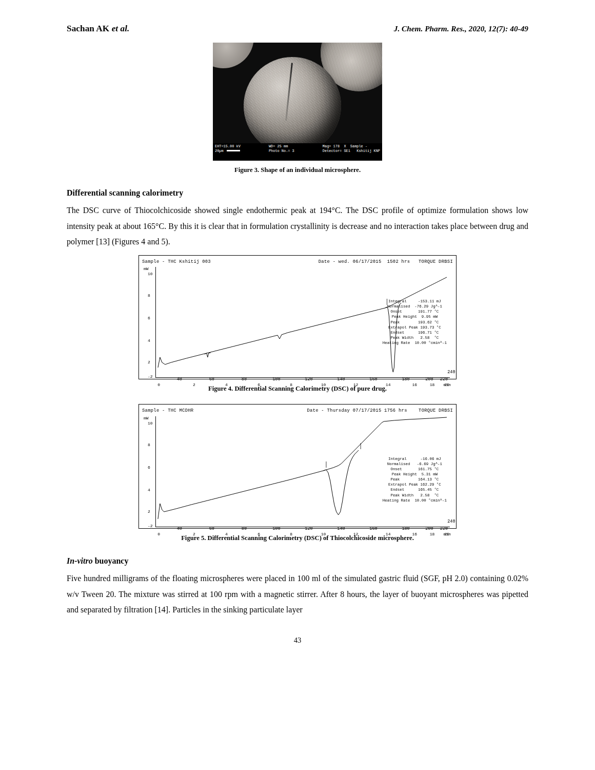Sachan AK et al.
J. Chem. Pharm. Res., 2020, 12(7): 40-49
EHT=15.00 kV 20µm
WD= 25 mm Photo No.= 3
Mag= 178 X Sample - Detector= SE1 Kshitij KNP
Figure 3. Shape of an individual microsphere.
Differential scanning calorimetry
The DSC curve of Thiocolchicoside showed single endothermic peak at 194°C. The DSC profile of optimize formulation shows low intensity peak at about 165°C. By this it is clear that in formulation crystallinity is decrease and no interaction takes place between drug and polymer [13] (Figures 4 and 5).
Sample - THC Kshitij 003
Date - wed. 06/17/2015 1502 hrs TORQUE DRBSI
mW
10
8
6
4
2
-2
Integral -153.11 mJ Normalised -76.29 Jg^-1 Onset 191.77 °C Peak Height 9.95 mW Peak 193.62 °C Extrapol Peak 193.73 °C Endset 196.71 °C Peak Width 2.58 °C Heating Rate 10.00 °cmin^-1
40
60
80
100
120
140
160
180
200
220
240
0
2
4
6
8
10
12
14
16
18
20
min
Figure 4. Differential Scanning Calorimetry (DSC) of pure drug.
Sample - THC MCDHR
Date - Thursday 07/17/2015 1756 hrs TORQUE DRBSI
mW
10
8
6
4
2
-2
Integral -16.06 mJ Normalised -6.69 Jg^-1 Onset 161.75 °C Peak Height 5.31 mW Peak 164.13 °C Extrapol Peak 162.29 °C Endset 165.45 °C Peak Width 2.58 °C Heating Rate 10.00 °cmin^-1
40
60
80
100
120
140
160
180
200
220
240
0
2
4
6
8
10
12
14
16
18
20
min
Figure 5. Differential Scanning Calorimetry (DSC) of Thiocolchicoside microsphere.
In-vitro buoyancy
Five hundred milligrams of the floating microspheres were placed in 100 ml of the simulated gastric fluid (SGF, pH 2.0) containing 0.02% w/v Tween 20. The mixture was stirred at 100 rpm with a magnetic stirrer. After 8 hours, the layer of buoyant microspheres was pipetted and separated by filtration [14]. Particles in the sinking particulate layer
43